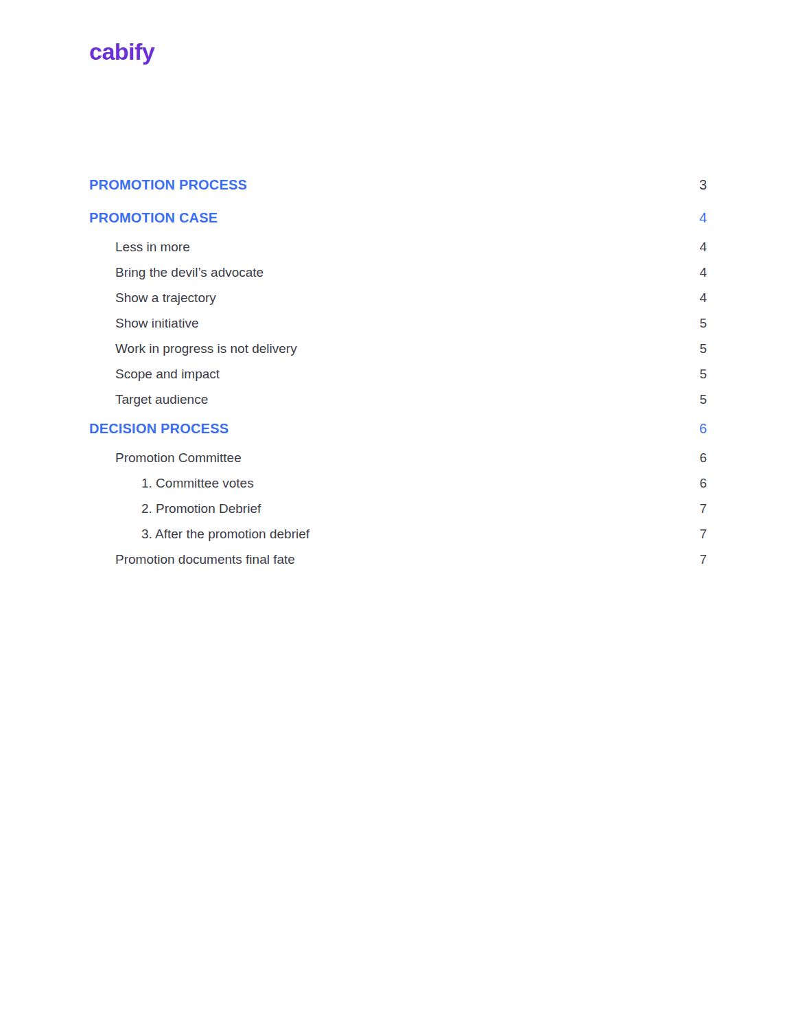cabify
Promotion Process 3
Promotion Case 4
Less in more 4
Bring the devil’s advocate 4
Show a trajectory 4
Show initiative 5
Work in progress is not delivery 5
Scope and impact 5
Target audience 5
Decision Process 6
Promotion Committee 6
1. Committee votes 6
2. Promotion Debrief 7
3. After the promotion debrief 7
Promotion documents final fate 7